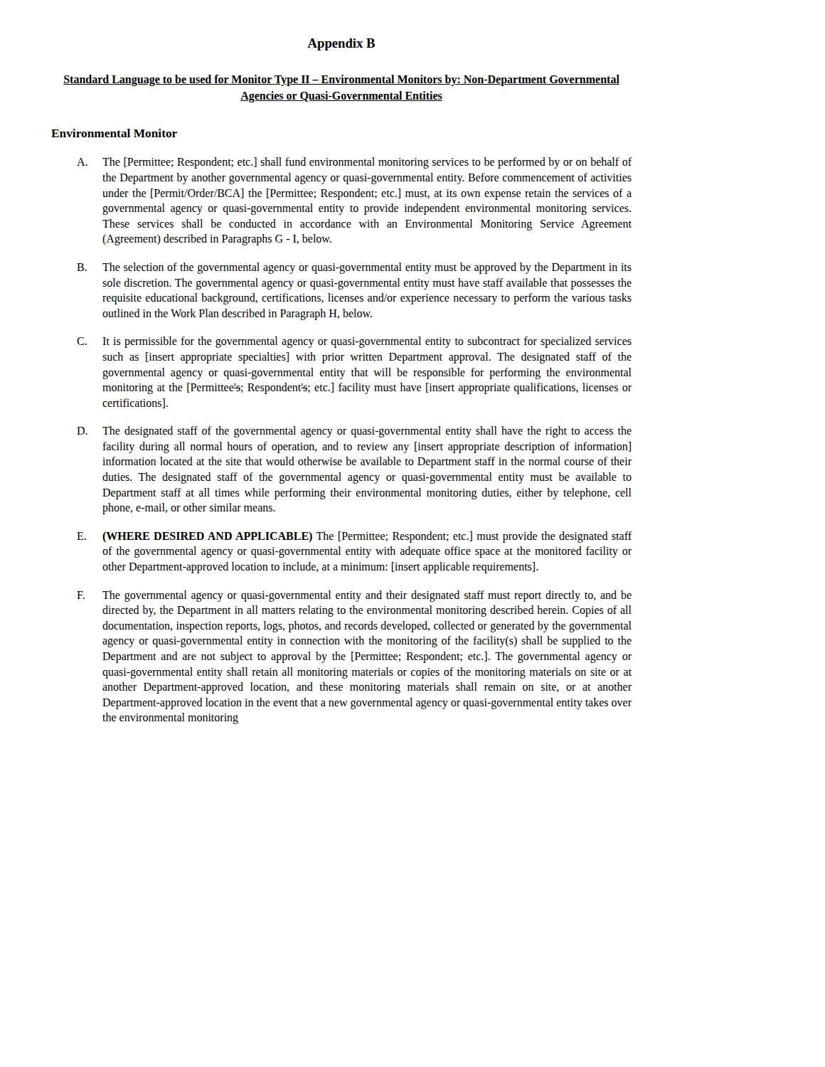Appendix B
Standard Language to be used for Monitor Type II – Environmental Monitors by: Non-Department Governmental Agencies or Quasi-Governmental Entities
Environmental Monitor
The [Permittee; Respondent; etc.] shall fund environmental monitoring services to be performed by or on behalf of the Department by another governmental agency or quasi-governmental entity. Before commencement of activities under the [Permit/Order/BCA] the [Permittee; Respondent; etc.] must, at its own expense retain the services of a governmental agency or quasi-governmental entity to provide independent environmental monitoring services. These services shall be conducted in accordance with an Environmental Monitoring Service Agreement (Agreement) described in Paragraphs G - I, below.
The selection of the governmental agency or quasi-governmental entity must be approved by the Department in its sole discretion. The governmental agency or quasi-governmental entity must have staff available that possesses the requisite educational background, certifications, licenses and/or experience necessary to perform the various tasks outlined in the Work Plan described in Paragraph H, below.
It is permissible for the governmental agency or quasi-governmental entity to subcontract for specialized services such as [insert appropriate specialties] with prior written Department approval. The designated staff of the governmental agency or quasi-governmental entity that will be responsible for performing the environmental monitoring at the [Permittee's; Respondent's; etc.] facility must have [insert appropriate qualifications, licenses or certifications].
The designated staff of the governmental agency or quasi-governmental entity shall have the right to access the facility during all normal hours of operation, and to review any [insert appropriate description of information] information located at the site that would otherwise be available to Department staff in the normal course of their duties. The designated staff of the governmental agency or quasi-governmental entity must be available to Department staff at all times while performing their environmental monitoring duties, either by telephone, cell phone, e-mail, or other similar means.
(WHERE DESIRED AND APPLICABLE) The [Permittee; Respondent; etc.] must provide the designated staff of the governmental agency or quasi-governmental entity with adequate office space at the monitored facility or other Department-approved location to include, at a minimum: [insert applicable requirements].
The governmental agency or quasi-governmental entity and their designated staff must report directly to, and be directed by, the Department in all matters relating to the environmental monitoring described herein. Copies of all documentation, inspection reports, logs, photos, and records developed, collected or generated by the governmental agency or quasi-governmental entity in connection with the monitoring of the facility(s) shall be supplied to the Department and are not subject to approval by the [Permittee; Respondent; etc.]. The governmental agency or quasi-governmental entity shall retain all monitoring materials or copies of the monitoring materials on site or at another Department-approved location, and these monitoring materials shall remain on site, or at another Department-approved location in the event that a new governmental agency or quasi-governmental entity takes over the environmental monitoring